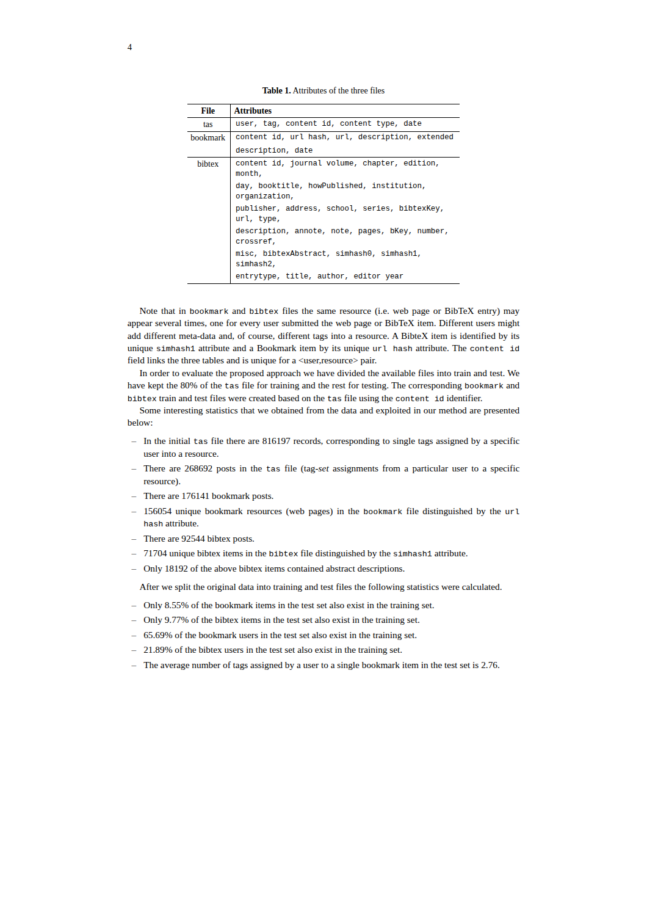4
Table 1. Attributes of the three files
| File | Attributes |
| --- | --- |
| tas | user, tag, content id, content type, date |
| bookmark | content id, url hash, url, description, extended |
| | description, date |
| bibtex | content id, journal volume, chapter, edition, month, |
| | day, booktitle, howPublished, institution, organization, |
| | publisher, address, school, series, bibtexKey, url, type, |
| | description, annote, note, pages, bKey, number, crossref, |
| | misc, bibtexAbstract, simhash0, simhash1, simhash2, |
| | entrytype, title, author, editor year |
Note that in bookmark and bibtex files the same resource (i.e. web page or BibTeX entry) may appear several times, one for every user submitted the web page or BibTeX item. Different users might add different meta-data and, of course, different tags into a resource. A BibteX item is identified by its unique simhash1 attribute and a Bookmark item by its unique url hash attribute. The content id field links the three tables and is unique for a <user,resource> pair.
In order to evaluate the proposed approach we have divided the available files into train and test. We have kept the 80% of the tas file for training and the rest for testing. The corresponding bookmark and bibtex train and test files were created based on the tas file using the content id identifier.
Some interesting statistics that we obtained from the data and exploited in our method are presented below:
In the initial tas file there are 816197 records, corresponding to single tags assigned by a specific user into a resource.
There are 268692 posts in the tas file (tag-set assignments from a particular user to a specific resource).
There are 176141 bookmark posts.
156054 unique bookmark resources (web pages) in the bookmark file distinguished by the url hash attribute.
There are 92544 bibtex posts.
71704 unique bibtex items in the bibtex file distinguished by the simhash1 attribute.
Only 18192 of the above bibtex items contained abstract descriptions.
After we split the original data into training and test files the following statistics were calculated.
Only 8.55% of the bookmark items in the test set also exist in the training set.
Only 9.77% of the bibtex items in the test set also exist in the training set.
65.69% of the bookmark users in the test set also exist in the training set.
21.89% of the bibtex users in the test set also exist in the training set.
The average number of tags assigned by a user to a single bookmark item in the test set is 2.76.